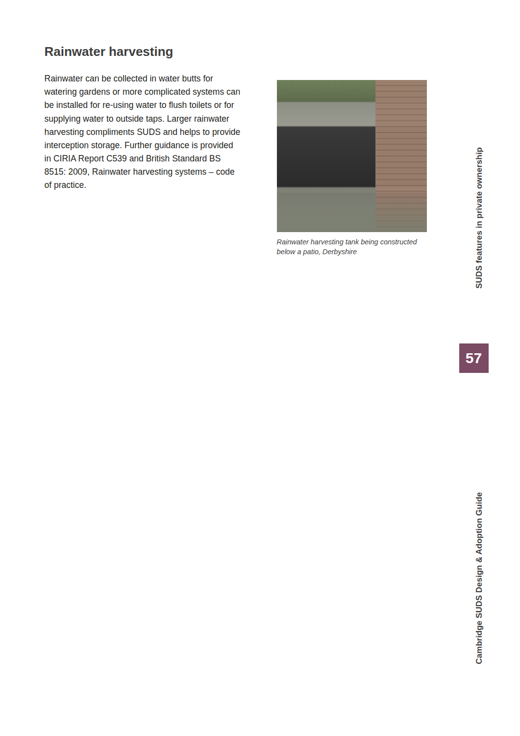Rainwater harvesting
Rainwater can be collected in water butts for watering gardens or more complicated systems can be installed for re-using water to flush toilets or for supplying water to outside taps. Larger rainwater harvesting compliments SUDS and helps to provide interception storage. Further guidance is provided in CIRIA Report C539 and British Standard BS 8515: 2009, Rainwater harvesting systems – code of practice.
Rainwater harvesting tank being constructed below a patio, Derbyshire
SUDS features in private ownership
57
Cambridge SUDS Design & Adoption Guide